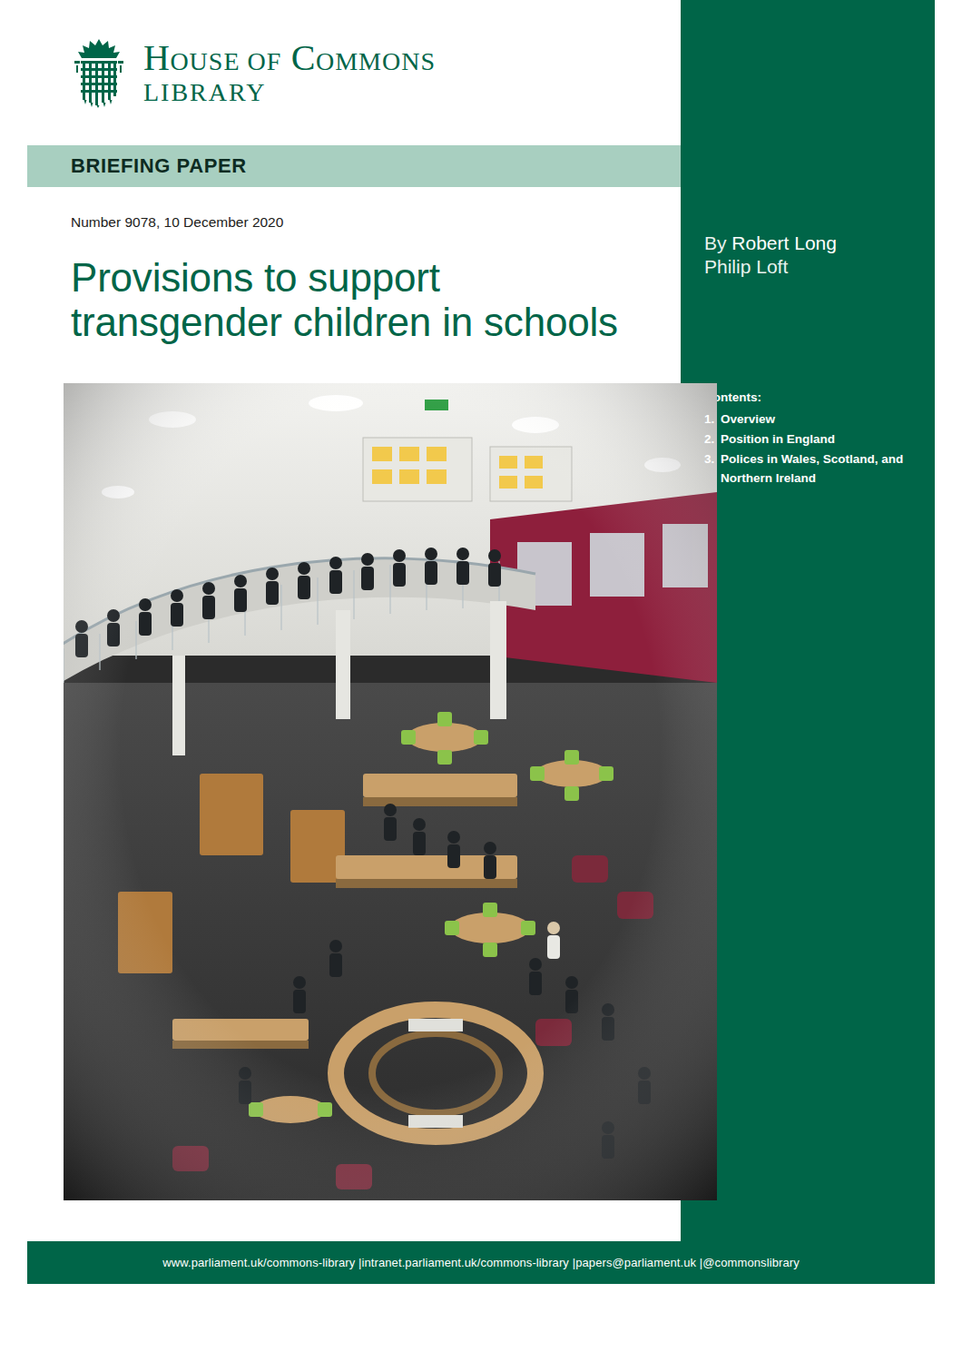HOUSE OF COMMONS
LIBRARY
BRIEFING PAPER
Number 9078, 10 December 2020
Provisions to support transgender children in schools
By Robert Long
Philip Loft
Contents:
1. Overview
2. Position in England
3. Polices in Wales, Scotland, and Northern Ireland
www.parliament.uk/commons-library |intranet.parliament.uk/commons-library |papers@parliament.uk |@commonslibrary